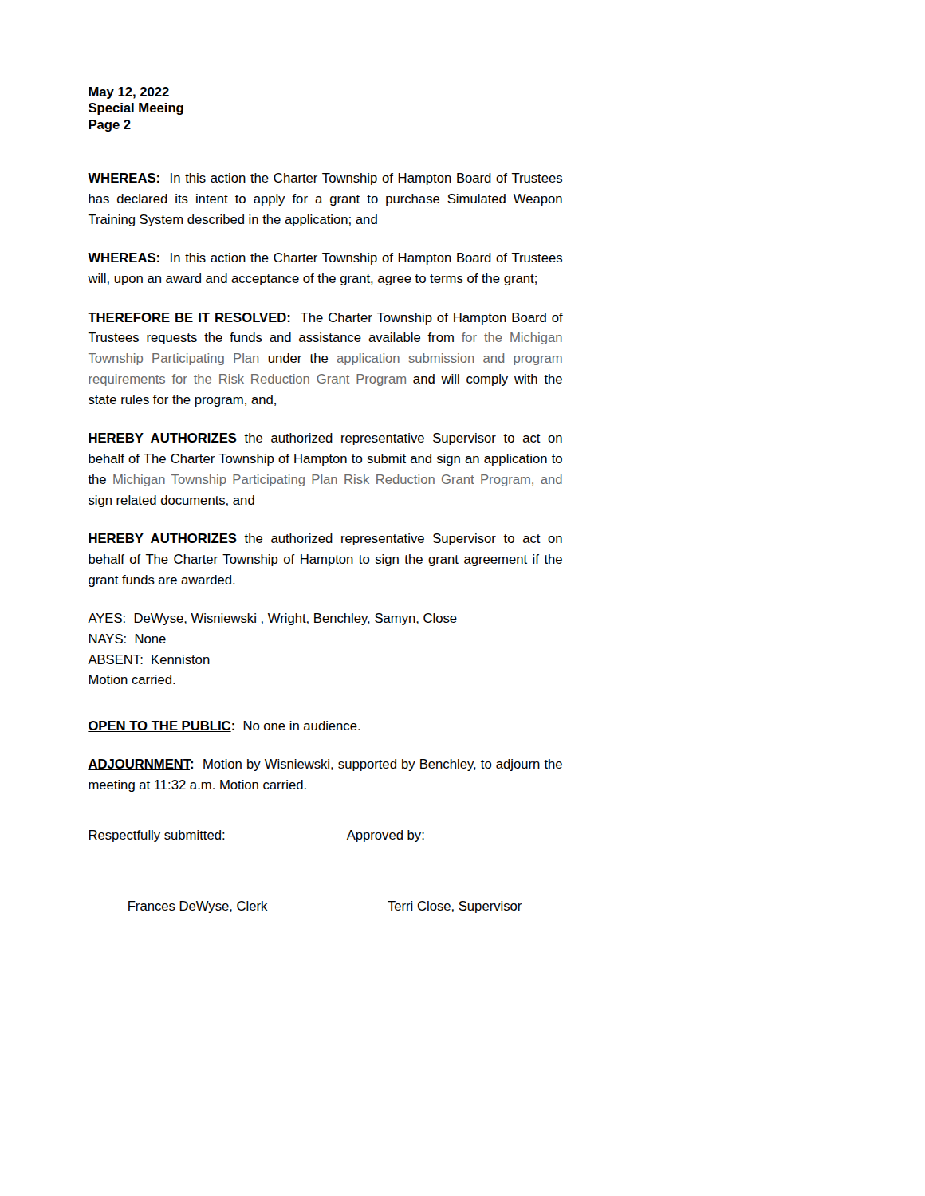May 12, 2022
Special Meeing
Page 2
WHEREAS: In this action the Charter Township of Hampton Board of Trustees has declared its intent to apply for a grant to purchase Simulated Weapon Training System described in the application; and
WHEREAS: In this action the Charter Township of Hampton Board of Trustees will, upon an award and acceptance of the grant, agree to terms of the grant;
THEREFORE BE IT RESOLVED: The Charter Township of Hampton Board of Trustees requests the funds and assistance available from for the Michigan Township Participating Plan under the application submission and program requirements for the Risk Reduction Grant Program and will comply with the state rules for the program, and,
HEREBY AUTHORIZES the authorized representative Supervisor to act on behalf of The Charter Township of Hampton to submit and sign an application to the Michigan Township Participating Plan Risk Reduction Grant Program, and sign related documents, and
HEREBY AUTHORIZES the authorized representative Supervisor to act on behalf of The Charter Township of Hampton to sign the grant agreement if the grant funds are awarded.
AYES: DeWyse, Wisniewski , Wright, Benchley, Samyn, Close
NAYS: None
ABSENT: Kenniston
Motion carried.
OPEN TO THE PUBLIC: No one in audience.
ADJOURNMENT: Motion by Wisniewski, supported by Benchley, to adjourn the meeting at 11:32 a.m. Motion carried.
Respectfully submitted:
Frances DeWyse, Clerk
Approved by:
Terri Close, Supervisor